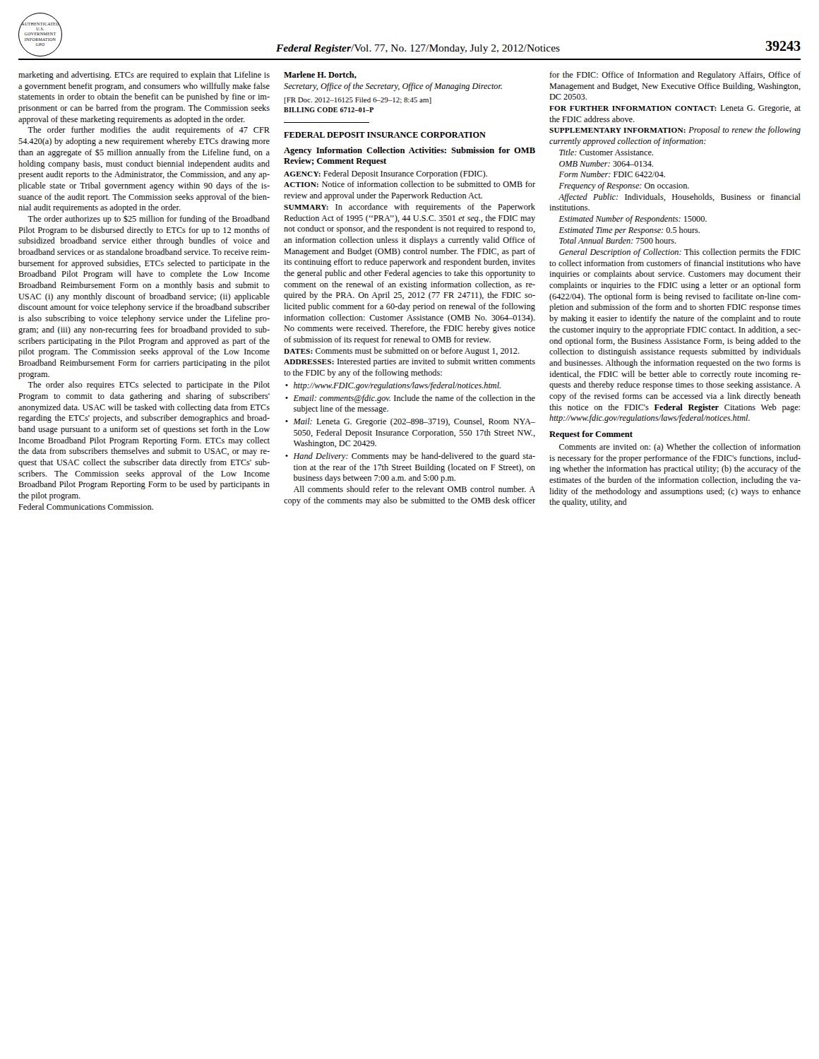AUTHENTICATED
U.S. GOVERNMENT
INFORMATION
GPO
Federal Register/Vol. 77, No. 127/Monday, July 2, 2012/Notices
39243
marketing and advertising. ETCs are required to explain that Lifeline is a government benefit program, and consumers who willfully make false statements in order to obtain the benefit can be punished by fine or imprisonment or can be barred from the program. The Commission seeks approval of these marketing requirements as adopted in the order.
The order further modifies the audit requirements of 47 CFR 54.420(a) by adopting a new requirement whereby ETCs drawing more than an aggregate of $5 million annually from the Lifeline fund, on a holding company basis, must conduct biennial independent audits and present audit reports to the Administrator, the Commission, and any applicable state or Tribal government agency within 90 days of the issuance of the audit report. The Commission seeks approval of the biennial audit requirements as adopted in the order.
The order authorizes up to $25 million for funding of the Broadband Pilot Program to be disbursed directly to ETCs for up to 12 months of subsidized broadband service either through bundles of voice and broadband services or as standalone broadband service. To receive reimbursement for approved subsidies, ETCs selected to participate in the Broadband Pilot Program will have to complete the Low Income Broadband Reimbursement Form on a monthly basis and submit to USAC (i) any monthly discount of broadband service; (ii) applicable discount amount for voice telephony service if the broadband subscriber is also subscribing to voice telephony service under the Lifeline program; and (iii) any non-recurring fees for broadband provided to subscribers participating in the Pilot Program and approved as part of the pilot program. The Commission seeks approval of the Low Income Broadband Reimbursement Form for carriers participating in the pilot program.
The order also requires ETCs selected to participate in the Pilot Program to commit to data gathering and sharing of subscribers' anonymized data. USAC will be tasked with collecting data from ETCs regarding the ETCs' projects, and subscriber demographics and broadband usage pursuant to a uniform set of questions set forth in the Low Income Broadband Pilot Program Reporting Form. ETCs may collect the data from subscribers themselves and submit to USAC, or may request that USAC collect the subscriber data directly from ETCs' subscribers. The Commission seeks approval of the Low Income Broadband Pilot Program Reporting Form to be used by participants in the pilot program.
Federal Communications Commission.
Marlene H. Dortch,
Secretary, Office of the Secretary, Office of Managing Director.
[FR Doc. 2012–16125 Filed 6–29–12; 8:45 am]
BILLING CODE 6712–01–P
FEDERAL DEPOSIT INSURANCE CORPORATION
Agency Information Collection Activities: Submission for OMB Review; Comment Request
AGENCY: Federal Deposit Insurance Corporation (FDIC).
ACTION: Notice of information collection to be submitted to OMB for review and approval under the Paperwork Reduction Act.
SUMMARY: In accordance with requirements of the Paperwork Reduction Act of 1995 (‘‘PRA’’), 44 U.S.C. 3501 et seq., the FDIC may not conduct or sponsor, and the respondent is not required to respond to, an information collection unless it displays a currently valid Office of Management and Budget (OMB) control number. The FDIC, as part of its continuing effort to reduce paperwork and respondent burden, invites the general public and other Federal agencies to take this opportunity to comment on the renewal of an existing information collection, as required by the PRA. On April 25, 2012 (77 FR 24711), the FDIC solicited public comment for a 60-day period on renewal of the following information collection: Customer Assistance (OMB No. 3064–0134). No comments were received. Therefore, the FDIC hereby gives notice of submission of its request for renewal to OMB for review.
DATES: Comments must be submitted on or before August 1, 2012.
ADDRESSES: Interested parties are invited to submit written comments to the FDIC by any of the following methods:
http://www.FDIC.gov/regulations/laws/federal/notices.html.
Email: comments@fdic.gov. Include the name of the collection in the subject line of the message.
Mail: Leneta G. Gregorie (202–898–3719), Counsel, Room NYA–5050, Federal Deposit Insurance Corporation, 550 17th Street NW., Washington, DC 20429.
Hand Delivery: Comments may be hand-delivered to the guard station at the rear of the 17th Street Building (located on F Street), on business days between 7:00 a.m. and 5:00 p.m.
All comments should refer to the relevant OMB control number. A copy of the comments may also be submitted to the OMB desk officer for the FDIC: Office of Information and Regulatory Affairs, Office of Management and Budget, New Executive Office Building, Washington, DC 20503.
FOR FURTHER INFORMATION CONTACT: Leneta G. Gregorie, at the FDIC address above.
SUPPLEMENTARY INFORMATION: Proposal to renew the following currently approved collection of information:
Title: Customer Assistance.
OMB Number: 3064–0134.
Form Number: FDIC 6422/04.
Frequency of Response: On occasion.
Affected Public: Individuals, Households, Business or financial institutions.
Estimated Number of Respondents: 15000.
Estimated Time per Response: 0.5 hours.
Total Annual Burden: 7500 hours.
General Description of Collection: This collection permits the FDIC to collect information from customers of financial institutions who have inquiries or complaints about service. Customers may document their complaints or inquiries to the FDIC using a letter or an optional form (6422/04). The optional form is being revised to facilitate on-line completion and submission of the form and to shorten FDIC response times by making it easier to identify the nature of the complaint and to route the customer inquiry to the appropriate FDIC contact. In addition, a second optional form, the Business Assistance Form, is being added to the collection to distinguish assistance requests submitted by individuals and businesses. Although the information requested on the two forms is identical, the FDIC will be better able to correctly route incoming requests and thereby reduce response times to those seeking assistance. A copy of the revised forms can be accessed via a link directly beneath this notice on the FDIC's Federal Register Citations Web page: http://www.fdic.gov/regulations/laws/federal/notices.html.
Request for Comment
Comments are invited on: (a) Whether the collection of information is necessary for the proper performance of the FDIC's functions, including whether the information has practical utility; (b) the accuracy of the estimates of the burden of the information collection, including the validity of the methodology and assumptions used; (c) ways to enhance the quality, utility, and